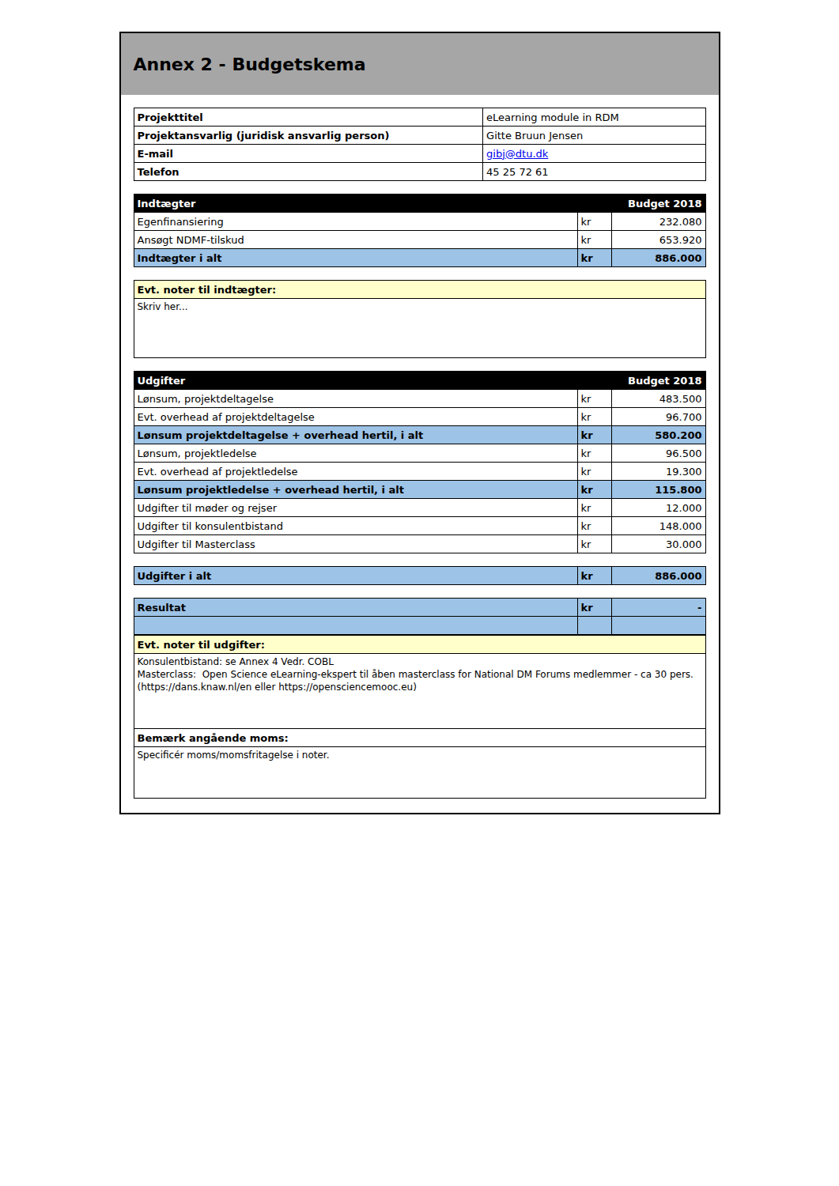Annex 2 - Budgetskema
| Projekttitel | eLearning module in RDM |
| Projektansvarlig (juridisk ansvarlig person) | Gitte Bruun Jensen |
| E-mail | gibj@dtu.dk |
| Telefon | 45 25 72 61 |
| Indtægter | | Budget 2018 |
| Egenfinansiering | kr | 232.080 |
| Ansøgt NDMF-tilskud | kr | 653.920 |
| Indtægter i alt | kr | 886.000 |
| Evt. noter til indtægter: |
| Skriv her... |
| Udgifter | | Budget 2018 |
| Lønsum, projektdeltagelse | kr | 483.500 |
| Evt. overhead af projektdeltagelse | kr | 96.700 |
| Lønsum projektdeltagelse + overhead hertil, i alt | kr | 580.200 |
| Lønsum, projektledelse | kr | 96.500 |
| Evt. overhead af projektledelse | kr | 19.300 |
| Lønsum projektledelse + overhead hertil, i alt | kr | 115.800 |
| Udgifter til møder og rejser | kr | 12.000 |
| Udgifter til konsulentbistand | kr | 148.000 |
| Udgifter til Masterclass | kr | 30.000 |
| Udgifter i alt | kr | 886.000 |
| Resultat | kr | - |
| Evt. noter til udgifter: |
| Konsulentbistand: se Annex 4 Vedr. COBL Masterclass: Open Science eLearning-ekspert til åben masterclass for National DM Forums medlemmer - ca 30 pers. (https://dans.knaw.nl/en eller https://opensciencemooc.eu) |
| Bemærk angående moms: |
| Specificér moms/momsfritagelse i noter. |